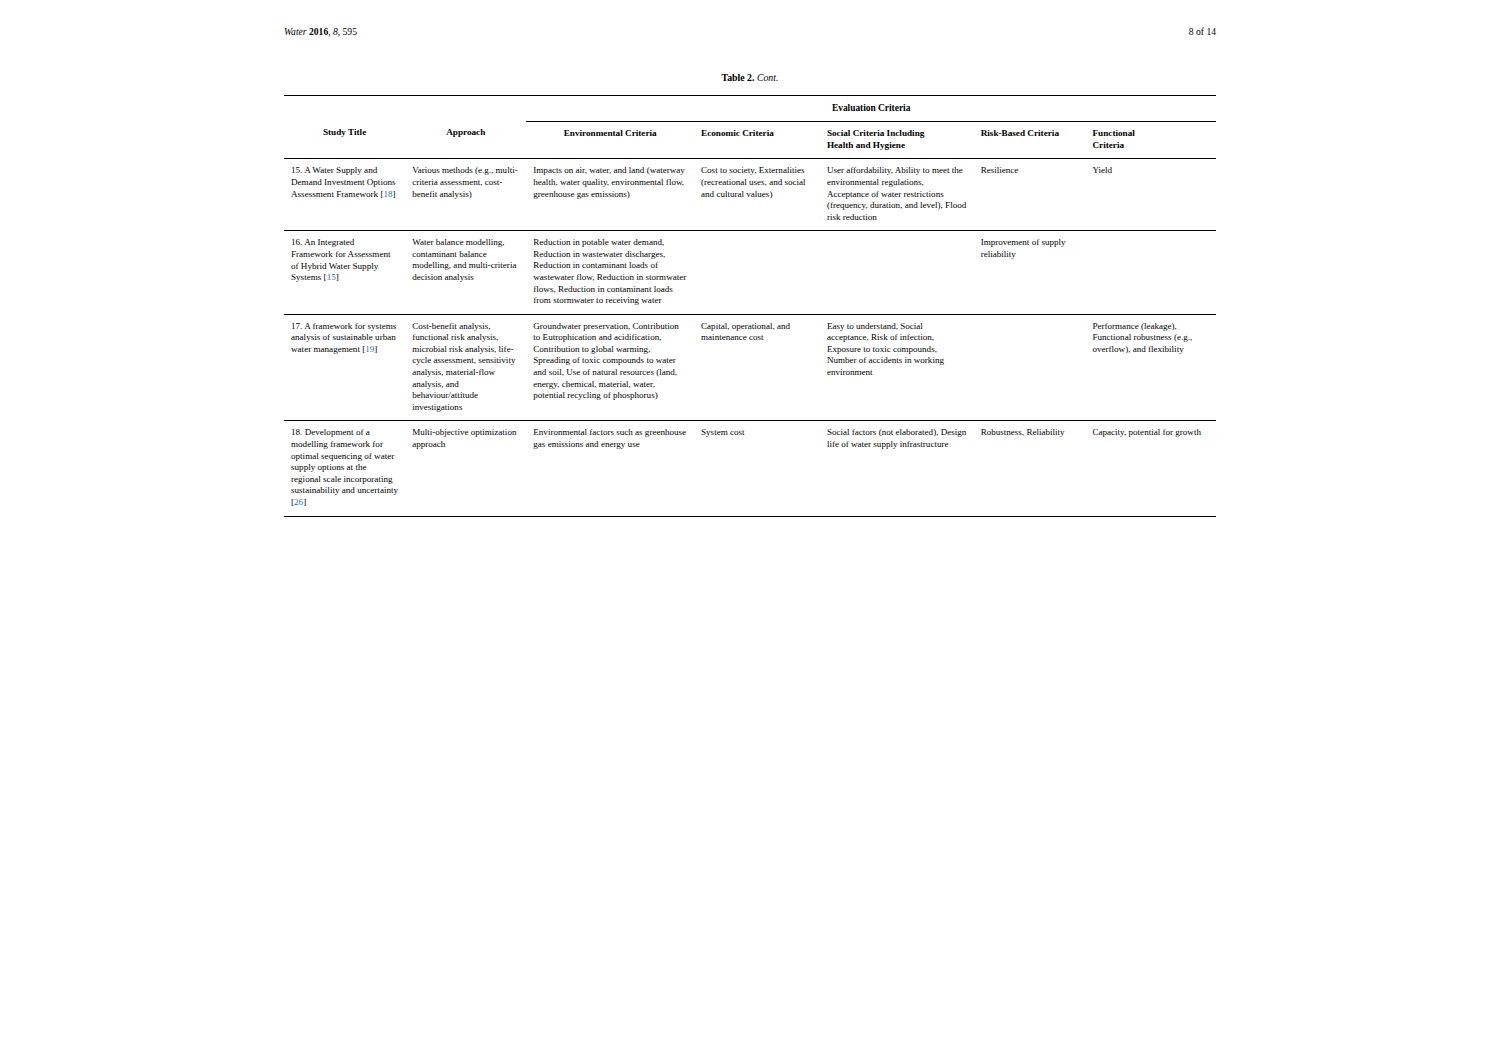Water 2016, 8, 595
8 of 14
Table 2. Cont.
| | Evaluation Criteria |
| --- | --- |
| Study Title | Approach | Environmental Criteria | Economic Criteria | Social Criteria Including Health and Hygiene | Risk-Based Criteria | Functional Criteria |
| 15. A Water Supply and Demand Investment Options Assessment Framework [ 18 ] | Various methods (e.g., multi-criteria assessment, cost-benefit analysis) | Impacts on air, water, and land (waterway health, water quality, environmental flow, greenhouse gas emissions) | Cost to society, Externalities (recreational uses, and social and cultural values) | User affordability, Ability to meet the environmental regulations, Acceptance of water restrictions (frequency, duration, and level), Flood risk reduction | Resilience | Yield |
| 16. An Integrated Framework for Assessment of Hybrid Water Supply Systems [ 15 ] | Water balance modelling, contaminant balance modelling, and multi-criteria decision analysis | Reduction in potable water demand, Reduction in wastewater discharges, Reduction in contaminant loads of wastewater flow, Reduction in stormwater flows, Reduction in contaminant loads from stormwater to receiving water | | | Improvement of supply reliability | |
| 17. A framework for systems analysis of sustainable urban water management [ 19 ] | Cost-benefit analysis, functional risk analysis, microbial risk analysis, life-cycle assessment, sensitivity analysis, material-flow analysis, and behaviour/attitude investigations | Groundwater preservation, Contribution to Eutrophication and acidification, Contribution to global warming, Spreading of toxic compounds to water and soil, Use of natural resources (land, energy, chemical, material, water, potential recycling of phosphorus) | Capital, operational, and maintenance cost | Easy to understand, Social acceptance, Risk of infection, Exposure to toxic compounds, Number of accidents in working environment | | Performance (leakage), Functional robustness (e.g., overflow), and flexibility |
| 18. Development of a modelling framework for optimal sequencing of water supply options at the regional scale incorporating sustainability and uncertainty [ 26 ] | Multi-objective optimization approach | Environmental factors such as greenhouse gas emissions and energy use | System cost | Social factors (not elaborated), Design life of water supply infrastructure | Robustness, Reliability | Capacity, potential for growth |